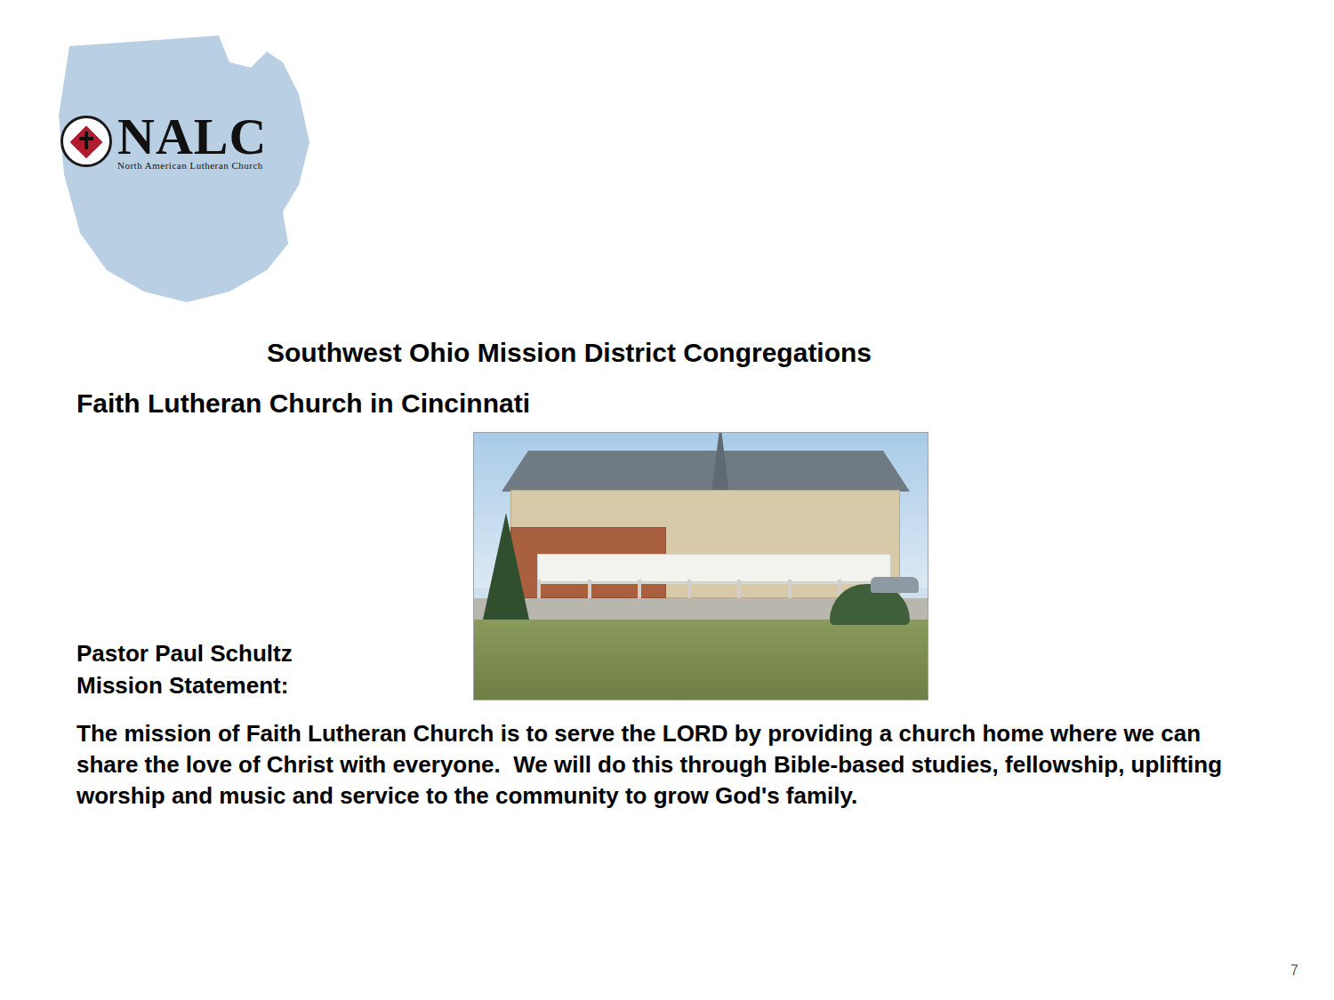NALC
North American Lutheran Church
Southwest Ohio Mission District Congregations
Faith Lutheran Church in Cincinnati
Pastor Paul Schultz
Mission Statement:
The mission of Faith Lutheran Church is to serve the LORD by providing a church home where we can share the love of Christ with everyone. We will do this through Bible-based studies, fellowship, uplifting worship and music and service to the community to grow God's family.
7